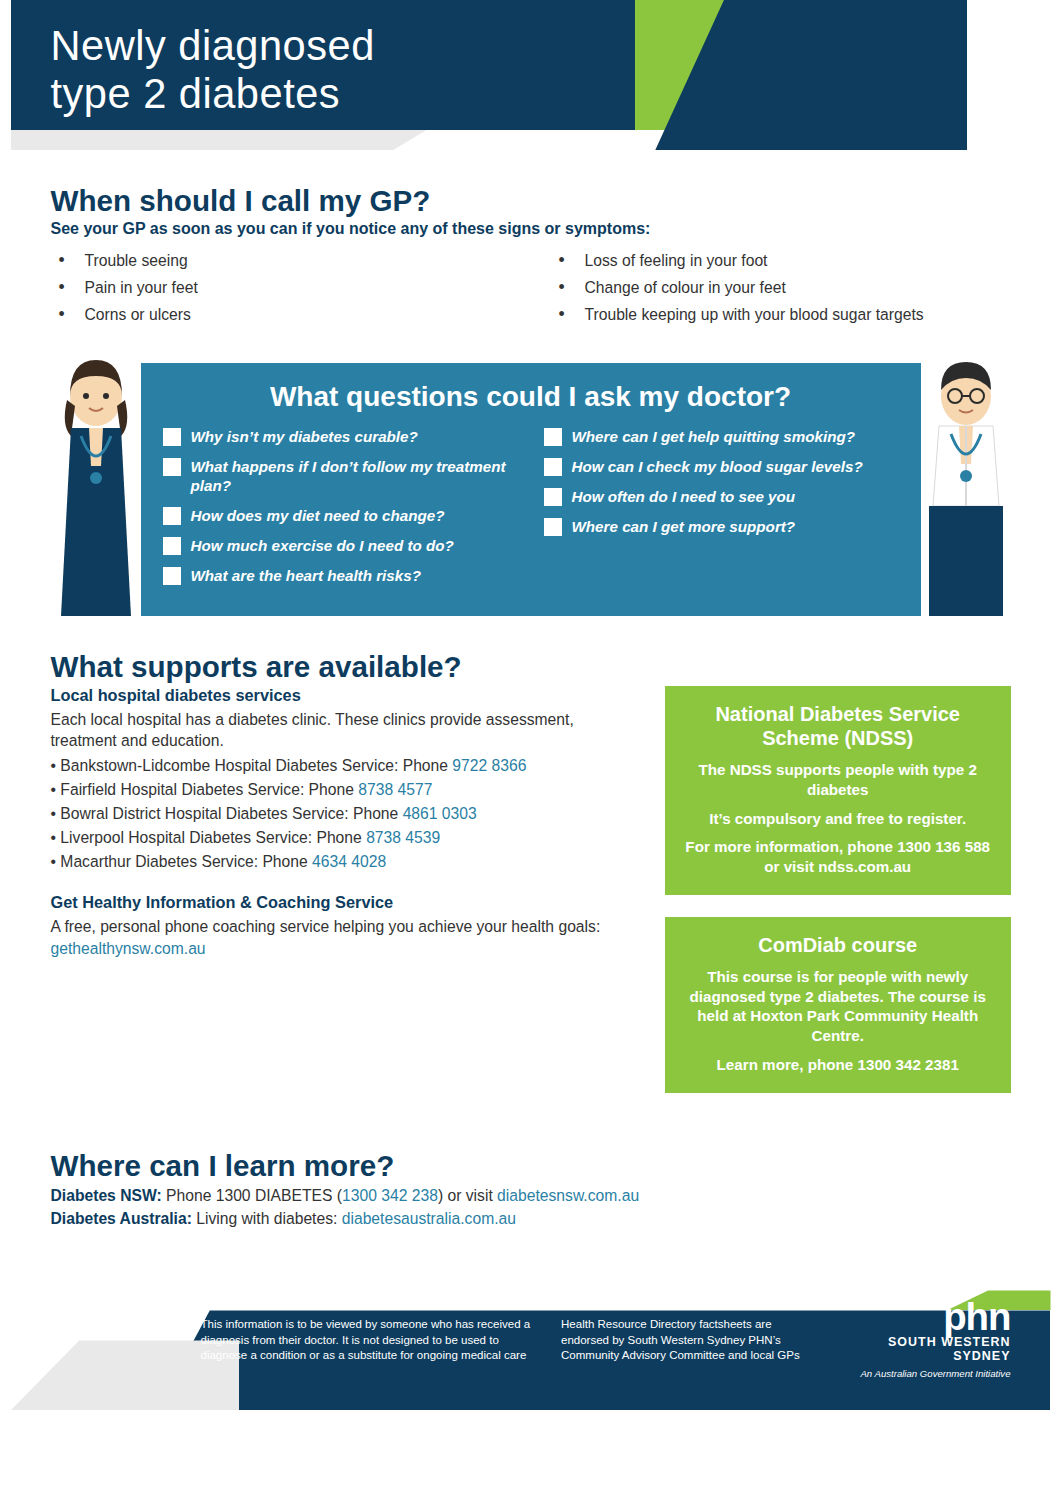Newly diagnosed
type 2 diabetes
When should I call my GP?
See your GP as soon as you can if you notice any of these signs or symptoms:
Trouble seeing
Pain in your feet
Corns or ulcers
Loss of feeling in your foot
Change of colour in your feet
Trouble keeping up with your blood sugar targets
What questions could I ask my doctor?
Why isn’t my diabetes curable?
What happens if I don’t follow my treatment plan?
How does my diet need to change?
How much exercise do I need to do?
What are the heart health risks?
Where can I get help quitting smoking?
How can I check my blood sugar levels?
How often do I need to see you
Where can I get more support?
What supports are available?
Local hospital diabetes services
Each local hospital has a diabetes clinic. These clinics provide assessment, treatment and education.
Bankstown-Lidcombe Hospital Diabetes Service: Phone 9722 8366
Fairfield Hospital Diabetes Service: Phone 8738 4577
Bowral District Hospital Diabetes Service: Phone 4861 0303
Liverpool Hospital Diabetes Service: Phone 8738 4539
Macarthur Diabetes Service: Phone 4634 4028
Get Healthy Information & Coaching Service
A free, personal phone coaching service helping you achieve your health goals: gethealthynsw.com.au
National Diabetes Service Scheme (NDSS)
The NDSS supports people with type 2 diabetes
It’s compulsory and free to register.
For more information, phone 1300 136 588 or visit ndss.com.au
ComDiab course
This course is for people with newly diagnosed type 2 diabetes. The course is held at Hoxton Park Community Health Centre.
Learn more, phone 1300 342 2381
Where can I learn more?
Diabetes NSW: Phone 1300 DIABETES (1300 342 238) or visit diabetesnsw.com.au
Diabetes Australia: Living with diabetes: diabetesaustralia.com.au
This information is to be viewed by someone who has received a diagnosis from their doctor. It is not designed to be used to diagnose a condition or as a substitute for ongoing medical care
Health Resource Directory factsheets are endorsed by South Western Sydney PHN’s Community Advisory Committee and local GPs
phn
SOUTH WESTERN
SYDNEY
An Australian Government Initiative